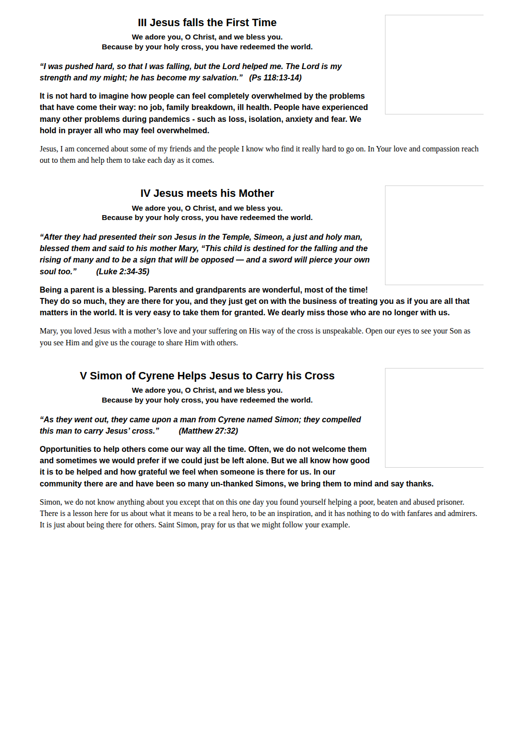III Jesus falls the First Time
We adore you, O Christ, and we bless you.
Because by your holy cross, you have redeemed the world.
“I was pushed hard, so that I was falling, but the Lord helped me. The Lord is my strength and my might; he has become my salvation.” (Ps 118:13-14)
It is not hard to imagine how people can feel completely overwhelmed by the problems that have come their way: no job, family breakdown, ill health. People have experienced many other problems during pandemics - such as loss, isolation, anxiety and fear. We hold in prayer all who may feel overwhelmed.
Jesus, I am concerned about some of my friends and the people I know who find it really hard to go on. In Your love and compassion reach out to them and help them to take each day as it comes.
IV Jesus meets his Mother
We adore you, O Christ, and we bless you.
Because by your holy cross, you have redeemed the world.
“After they had presented their son Jesus in the Temple, Simeon, a just and holy man, blessed them and said to his mother Mary, “This child is destined for the falling and the rising of many and to be a sign that will be opposed — and a sword will pierce your own soul too.” (Luke 2:34-35)
Being a parent is a blessing. Parents and grandparents are wonderful, most of the time! They do so much, they are there for you, and they just get on with the business of treating you as if you are all that matters in the world. It is very easy to take them for granted. We dearly miss those who are no longer with us.
Mary, you loved Jesus with a mother’s love and your suffering on His way of the cross is unspeakable. Open our eyes to see your Son as you see Him and give us the courage to share Him with others.
V Simon of Cyrene Helps Jesus to Carry his Cross
We adore you, O Christ, and we bless you.
Because by your holy cross, you have redeemed the world.
“As they went out, they came upon a man from Cyrene named Simon; they compelled this man to carry Jesus’ cross.” (Matthew 27:32)
Opportunities to help others come our way all the time. Often, we do not welcome them and sometimes we would prefer if we could just be left alone. But we all know how good it is to be helped and how grateful we feel when someone is there for us. In our community there are and have been so many un-thanked Simons, we bring them to mind and say thanks.
Simon, we do not know anything about you except that on this one day you found yourself helping a poor, beaten and abused prisoner. There is a lesson here for us about what it means to be a real hero, to be an inspiration, and it has nothing to do with fanfares and admirers. It is just about being there for others. Saint Simon, pray for us that we might follow your example.